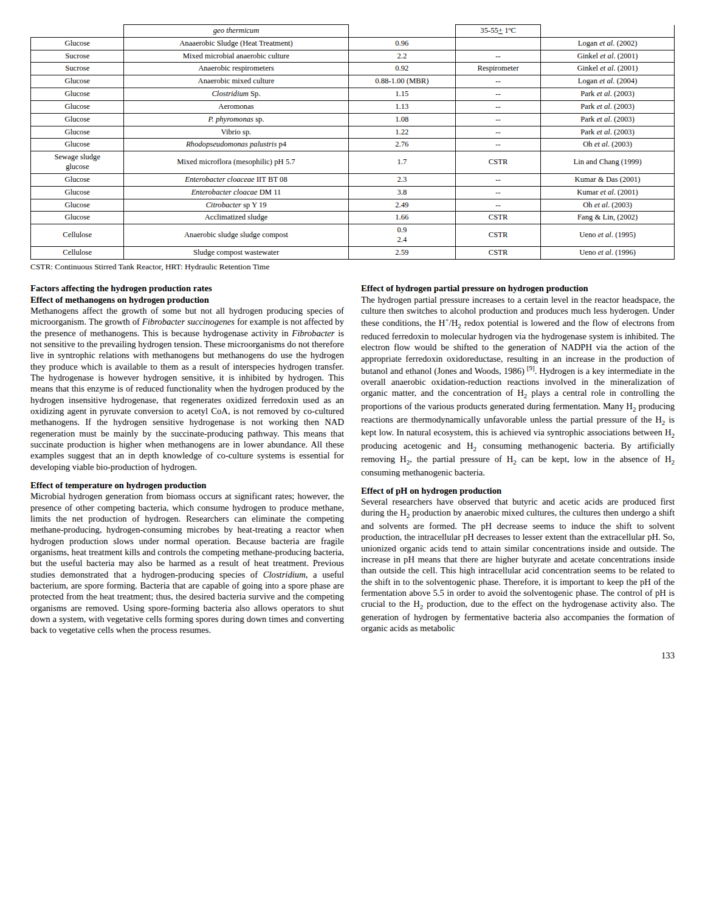| | geo thermicum | | 35-55 + 1ºC | |
| Glucose | Anaaerobic Sludge (Heat Treatment) | 0.96 | | Logan et al . (2002) |
| Sucrose | Mixed microbial anaerobic culture | 2.2 | -- | Ginkel et al . (2001) |
| Sucrose | Anaerobic respirometers | 0.92 | Respirometer | Ginkel et al . (2001) |
| Glucose | Anaerobic mixed culture | 0.88-1.00 (MBR) | -- | Logan et al . (2004) |
| Glucose | Clostridium Sp. | 1.15 | -- | Park et al . (2003) |
| Glucose | Aeromonas | 1.13 | -- | Park et al . (2003) |
| Glucose | P. phyromonas sp. | 1.08 | -- | Park et al . (2003) |
| Glucose | Vibrio sp. | 1.22 | -- | Park et al . (2003) |
| Glucose | Rhodopseudomonas palustris p4 | 2.76 | -- | Oh et al . (2003) |
| Sewage sludge glucose | Mixed microflora (mesophilic) pH 5.7 | 1.7 | CSTR | Lin and Chang (1999) |
| Glucose | Enterobacter cloaceae IIT BT 08 | 2.3 | -- | Kumar & Das (2001) |
| Glucose | Enterobacter cloacae DM 11 | 3.8 | -- | Kumar et al . (2001) |
| Glucose | Citrobacter sp Y 19 | 2.49 | -- | Oh et al . (2003) |
| Glucose | Acclimatized sludge | 1.66 | CSTR | Fang & Lin, (2002) |
| Cellulose | Anaerobic sludge sludge compost | 0.9 2.4 | CSTR | Ueno et al . (1995) |
| Cellulose | Sludge compost wastewater | 2.59 | CSTR | Ueno et al . (1996) |
CSTR: Continuous Stirred Tank Reactor, HRT: Hydraulic Retention Time
Factors affecting the hydrogen production rates
Effect of methanogens on hydrogen production
Methanogens affect the growth of some but not all hydrogen producing species of microorganism. The growth of Fibrobacter succinogenes for example is not affected by the presence of methanogens. This is because hydrogenase activity in Fibrobacter is not sensitive to the prevailing hydrogen tension. These microorganisms do not therefore live in syntrophic relations with methanogens but methanogens do use the hydrogen they produce which is available to them as a result of interspecies hydrogen transfer. The hydrogenase is however hydrogen sensitive, it is inhibited by hydrogen. This means that this enzyme is of reduced functionality when the hydrogen produced by the hydrogen insensitive hydrogenase, that regenerates oxidized ferredoxin used as an oxidizing agent in pyruvate conversion to acetyl CoA, is not removed by co-cultured methanogens. If the hydrogen sensitive hydrogenase is not working then NAD regeneration must be mainly by the succinate-producing pathway. This means that succinate production is higher when methanogens are in lower abundance. All these examples suggest that an in depth knowledge of co-culture systems is essential for developing viable bio-production of hydrogen.
Effect of temperature on hydrogen production
Microbial hydrogen generation from biomass occurs at significant rates; however, the presence of other competing bacteria, which consume hydrogen to produce methane, limits the net production of hydrogen. Researchers can eliminate the competing methane-producing, hydrogen-consuming microbes by heat-treating a reactor when hydrogen production slows under normal operation. Because bacteria are fragile organisms, heat treatment kills and controls the competing methane-producing bacteria, but the useful bacteria may also be harmed as a result of heat treatment. Previous studies demonstrated that a hydrogen-producing species of Clostridium, a useful bacterium, are spore forming. Bacteria that are capable of going into a spore phase are protected from the heat treatment; thus, the desired bacteria survive and the competing organisms are removed. Using spore-forming bacteria also allows operators to shut down a system, with vegetative cells forming spores during down times and converting back to vegetative cells when the process resumes.
Effect of hydrogen partial pressure on hydrogen production
The hydrogen partial pressure increases to a certain level in the reactor headspace, the culture then switches to alcohol production and produces much less hyderogen. Under these conditions, the H+/H2 redox potential is lowered and the flow of electrons from reduced ferredoxin to molecular hydrogen via the hydrogenase system is inhibited. The electron flow would be shifted to the generation of NADPH via the action of the appropriate ferredoxin oxidoreductase, resulting in an increase in the production of butanol and ethanol (Jones and Woods, 1986) [9]. Hydrogen is a key intermediate in the overall anaerobic oxidation-reduction reactions involved in the mineralization of organic matter, and the concentration of H2 plays a central role in controlling the proportions of the various products generated during fermentation. Many H2 producing reactions are thermodynamically unfavorable unless the partial pressure of the H2 is kept low. In natural ecosystem, this is achieved via syntrophic associations between H2 producing acetogenic and H2 consuming methanogenic bacteria. By artificially removing H2, the partial pressure of H2 can be kept, low in the absence of H2 consuming methanogenic bacteria.
Effect of pH on hydrogen production
Several researchers have observed that butyric and acetic acids are produced first during the H2 production by anaerobic mixed cultures, the cultures then undergo a shift and solvents are formed. The pH decrease seems to induce the shift to solvent production, the intracellular pH decreases to lesser extent than the extracellular pH. So, unionized organic acids tend to attain similar concentrations inside and outside. The increase in pH means that there are higher butyrate and acetate concentrations inside than outside the cell. This high intracellular acid concentration seems to be related to the shift in to the solventogenic phase. Therefore, it is important to keep the pH of the fermentation above 5.5 in order to avoid the solventogenic phase. The control of pH is crucial to the H2 production, due to the effect on the hydrogenase activity also. The generation of hydrogen by fermentative bacteria also accompanies the formation of organic acids as metabolic
133